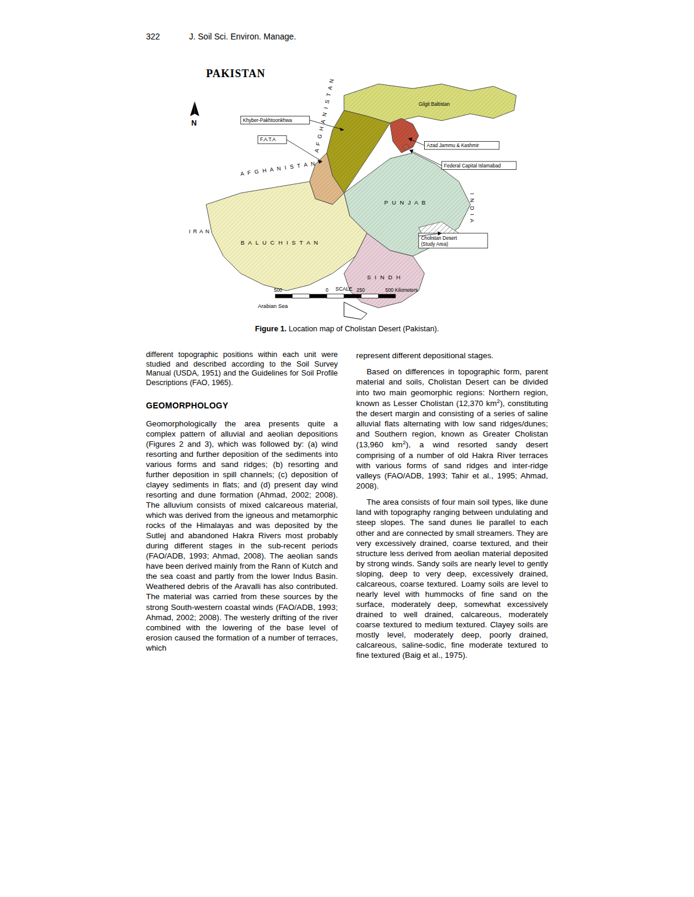322 J. Soil Sci. Environ. Manage.
PAKISTAN N Gilgit Baltistan P U N J A B B A L U C H I S T A N S I N D H Arabian Sea A F G H A N I S T A N A F G H A N I S T A N I R A N I N D I A Khyber-Pakhtoonkhwa F.A.T.A Azad Jammu & Kashmir Federal Capital Islamabad Cholistan Desert (Study Area) SCALE 500 0 250 500 Kilometers
Figure 1. Location map of Cholistan Desert (Pakistan).
different topographic positions within each unit were studied and described according to the Soil Survey Manual (USDA, 1951) and the Guidelines for Soil Profile Descriptions (FAO, 1965).
GEOMORPHOLOGY
Geomorphologically the area presents quite a complex pattern of alluvial and aeolian depositions (Figures 2 and 3), which was followed by: (a) wind resorting and further deposition of the sediments into various forms and sand ridges; (b) resorting and further deposition in spill channels; (c) deposition of clayey sediments in flats; and (d) present day wind resorting and dune formation (Ahmad, 2002; 2008). The alluvium consists of mixed calcareous material, which was derived from the igneous and metamorphic rocks of the Himalayas and was deposited by the Sutlej and abandoned Hakra Rivers most probably during different stages in the sub-recent periods (FAO/ADB, 1993; Ahmad, 2008). The aeolian sands have been derived mainly from the Rann of Kutch and the sea coast and partly from the lower Indus Basin. Weathered debris of the Aravalli has also contributed. The material was carried from these sources by the strong South-western coastal winds (FAO/ADB, 1993; Ahmad, 2002; 2008). The westerly drifting of the river combined with the lowering of the base level of erosion caused the formation of a number of terraces, which
represent different depositional stages.
Based on differences in topographic form, parent material and soils, Cholistan Desert can be divided into two main geomorphic regions: Northern region, known as Lesser Cholistan (12,370 km2), constituting the desert margin and consisting of a series of saline alluvial flats alternating with low sand ridges/dunes; and Southern region, known as Greater Cholistan (13,960 km2), a wind resorted sandy desert comprising of a number of old Hakra River terraces with various forms of sand ridges and inter-ridge valleys (FAO/ADB, 1993; Tahir et al., 1995; Ahmad, 2008).
The area consists of four main soil types, like dune land with topography ranging between undulating and steep slopes. The sand dunes lie parallel to each other and are connected by small streamers. They are very excessively drained, coarse textured, and their structure less derived from aeolian material deposited by strong winds. Sandy soils are nearly level to gently sloping, deep to very deep, excessively drained, calcareous, coarse textured. Loamy soils are level to nearly level with hummocks of fine sand on the surface, moderately deep, somewhat excessively drained to well drained, calcareous, moderately coarse textured to medium textured. Clayey soils are mostly level, moderately deep, poorly drained, calcareous, saline-sodic, fine moderate textured to fine textured (Baig et al., 1975).